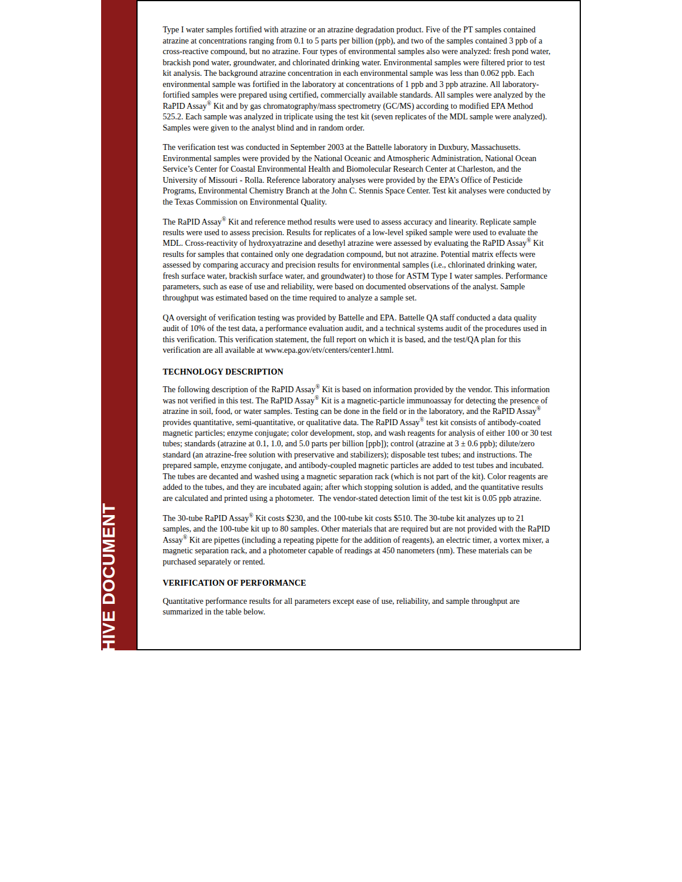US EPA ARCHIVE DOCUMENT
Type I water samples fortified with atrazine or an atrazine degradation product. Five of the PT samples contained atrazine at concentrations ranging from 0.1 to 5 parts per billion (ppb), and two of the samples contained 3 ppb of a cross-reactive compound, but no atrazine. Four types of environmental samples also were analyzed: fresh pond water, brackish pond water, groundwater, and chlorinated drinking water. Environmental samples were filtered prior to test kit analysis. The background atrazine concentration in each environmental sample was less than 0.062 ppb. Each environmental sample was fortified in the laboratory at concentrations of 1 ppb and 3 ppb atrazine. All laboratory-fortified samples were prepared using certified, commercially available standards. All samples were analyzed by the RaPID Assay® Kit and by gas chromatography/mass spectrometry (GC/MS) according to modified EPA Method 525.2. Each sample was analyzed in triplicate using the test kit (seven replicates of the MDL sample were analyzed). Samples were given to the analyst blind and in random order.
The verification test was conducted in September 2003 at the Battelle laboratory in Duxbury, Massachusetts. Environmental samples were provided by the National Oceanic and Atmospheric Administration, National Ocean Service’s Center for Coastal Environmental Health and Biomolecular Research Center at Charleston, and the University of Missouri - Rolla. Reference laboratory analyses were provided by the EPA’s Office of Pesticide Programs, Environmental Chemistry Branch at the John C. Stennis Space Center. Test kit analyses were conducted by the Texas Commission on Environmental Quality.
The RaPID Assay® Kit and reference method results were used to assess accuracy and linearity. Replicate sample results were used to assess precision. Results for replicates of a low-level spiked sample were used to evaluate the MDL. Cross-reactivity of hydroxyatrazine and desethyl atrazine were assessed by evaluating the RaPID Assay® Kit results for samples that contained only one degradation compound, but not atrazine. Potential matrix effects were assessed by comparing accuracy and precision results for environmental samples (i.e., chlorinated drinking water, fresh surface water, brackish surface water, and groundwater) to those for ASTM Type I water samples. Performance parameters, such as ease of use and reliability, were based on documented observations of the analyst. Sample throughput was estimated based on the time required to analyze a sample set.
QA oversight of verification testing was provided by Battelle and EPA. Battelle QA staff conducted a data quality audit of 10% of the test data, a performance evaluation audit, and a technical systems audit of the procedures used in this verification. This verification statement, the full report on which it is based, and the test/QA plan for this verification are all available at www.epa.gov/etv/centers/center1.html.
TECHNOLOGY DESCRIPTION
The following description of the RaPID Assay® Kit is based on information provided by the vendor. This information was not verified in this test. The RaPID Assay® Kit is a magnetic-particle immunoassay for detecting the presence of atrazine in soil, food, or water samples. Testing can be done in the field or in the laboratory, and the RaPID Assay® provides quantitative, semi-quantitative, or qualitative data. The RaPID Assay® test kit consists of antibody-coated magnetic particles; enzyme conjugate; color development, stop, and wash reagents for analysis of either 100 or 30 test tubes; standards (atrazine at 0.1, 1.0, and 5.0 parts per billion [ppb]); control (atrazine at 3 ± 0.6 ppb); dilute/zero standard (an atrazine-free solution with preservative and stabilizers); disposable test tubes; and instructions. The prepared sample, enzyme conjugate, and antibody-coupled magnetic particles are added to test tubes and incubated. The tubes are decanted and washed using a magnetic separation rack (which is not part of the kit). Color reagents are added to the tubes, and they are incubated again; after which stopping solution is added, and the quantitative results are calculated and printed using a photometer. The vendor-stated detection limit of the test kit is 0.05 ppb atrazine.
The 30-tube RaPID Assay® Kit costs $230, and the 100-tube kit costs $510. The 30-tube kit analyzes up to 21 samples, and the 100-tube kit up to 80 samples. Other materials that are required but are not provided with the RaPID Assay® Kit are pipettes (including a repeating pipette for the addition of reagents), an electric timer, a vortex mixer, a magnetic separation rack, and a photometer capable of readings at 450 nanometers (nm). These materials can be purchased separately or rented.
VERIFICATION OF PERFORMANCE
Quantitative performance results for all parameters except ease of use, reliability, and sample throughput are summarized in the table below.